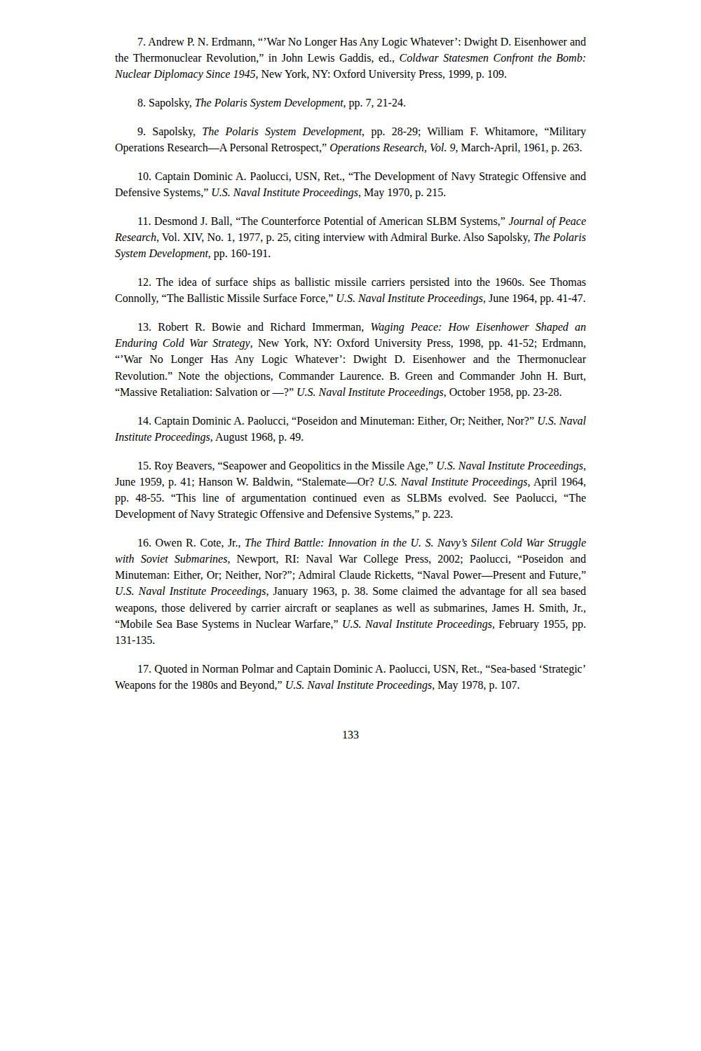Andrew P. N. Erdmann, “’War No Longer Has Any Logic Whatever’: Dwight D. Eisenhower and the Thermonuclear Revolution,” in John Lewis Gaddis, ed., Coldwar Statesmen Confront the Bomb: Nuclear Diplomacy Since 1945, New York, NY: Oxford University Press, 1999, p. 109.
Sapolsky, The Polaris System Development, pp. 7, 21-24.
Sapolsky, The Polaris System Development, pp. 28-29; William F. Whitamore, “Military Operations Research—A Personal Retrospect,” Operations Research, Vol. 9, March-April, 1961, p. 263.
Captain Dominic A. Paolucci, USN, Ret., “The Development of Navy Strategic Offensive and Defensive Systems,” U.S. Naval Institute Proceedings, May 1970, p. 215.
Desmond J. Ball, “The Counterforce Potential of American SLBM Systems,” Journal of Peace Research, Vol. XIV, No. 1, 1977, p. 25, citing interview with Admiral Burke. Also Sapolsky, The Polaris System Development, pp. 160-191.
The idea of surface ships as ballistic missile carriers persisted into the 1960s. See Thomas Connolly, “The Ballistic Missile Surface Force,” U.S. Naval Institute Proceedings, June 1964, pp. 41-47.
Robert R. Bowie and Richard Immerman, Waging Peace: How Eisenhower Shaped an Enduring Cold War Strategy, New York, NY: Oxford University Press, 1998, pp. 41-52; Erdmann, “’War No Longer Has Any Logic Whatever’: Dwight D. Eisenhower and the Thermonuclear Revolution.” Note the objections, Commander Laurence. B. Green and Commander John H. Burt, “Massive Retaliation: Salvation or —?” U.S. Naval Institute Proceedings, October 1958, pp. 23-28.
Captain Dominic A. Paolucci, “Poseidon and Minuteman: Either, Or; Neither, Nor?” U.S. Naval Institute Proceedings, August 1968, p. 49.
Roy Beavers, “Seapower and Geopolitics in the Missile Age,” U.S. Naval Institute Proceedings, June 1959, p. 41; Hanson W. Baldwin, “Stalemate—Or? U.S. Naval Institute Proceedings, April 1964, pp. 48-55. “This line of argumentation continued even as SLBMs evolved. See Paolucci, “The Development of Navy Strategic Offensive and Defensive Systems,” p. 223.
Owen R. Cote, Jr., The Third Battle: Innovation in the U. S. Navy’s Silent Cold War Struggle with Soviet Submarines, Newport, RI: Naval War College Press, 2002; Paolucci, “Poseidon and Minuteman: Either, Or; Neither, Nor?”; Admiral Claude Ricketts, “Naval Power—Present and Future,” U.S. Naval Institute Proceedings, January 1963, p. 38. Some claimed the advantage for all sea based weapons, those delivered by carrier aircraft or seaplanes as well as submarines, James H. Smith, Jr., “Mobile Sea Base Systems in Nuclear Warfare,” U.S. Naval Institute Proceedings, February 1955, pp. 131-135.
Quoted in Norman Polmar and Captain Dominic A. Paolucci, USN, Ret., “Sea-based ‘Strategic’ Weapons for the 1980s and Beyond,” U.S. Naval Institute Proceedings, May 1978, p. 107.
133